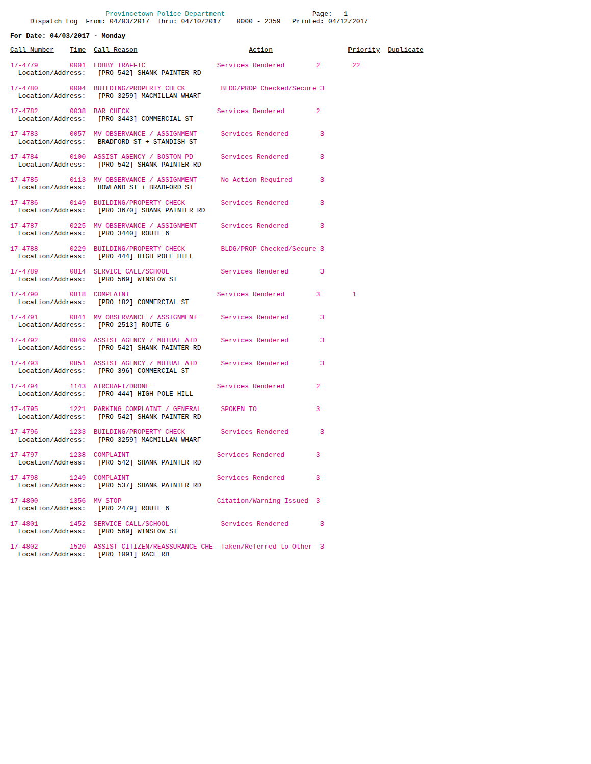Provincetown Police Department                      Page:   1
     Dispatch Log  From: 04/03/2017  Thru: 04/10/2017    0000 - 2359   Printed: 04/12/2017
For Date: 04/03/2017 - Monday
Call Number    Time  Call Reason                            Action                   Priority  Duplicate

17-4779        0001  LOBBY TRAFFIC                  Services Rendered        2        22
  Location/Address:   [PRO 542] SHANK PAINTER RD

17-4780        0004  BUILDING/PROPERTY CHECK         BLDG/PROP Checked/Secure 3
  Location/Address:   [PRO 3259] MACMILLAN WHARF

17-4782        0038  BAR CHECK                      Services Rendered        2
  Location/Address:   [PRO 3443] COMMERCIAL ST

17-4783        0057  MV OBSERVANCE / ASSIGNMENT      Services Rendered        3
  Location/Address:   BRADFORD ST + STANDISH ST

17-4784        0100  ASSIST AGENCY / BOSTON PD       Services Rendered        3
  Location/Address:   [PRO 542] SHANK PAINTER RD

17-4785        0113  MV OBSERVANCE / ASSIGNMENT      No Action Required       3
  Location/Address:   HOWLAND ST + BRADFORD ST

17-4786        0149  BUILDING/PROPERTY CHECK         Services Rendered        3
  Location/Address:   [PRO 3670] SHANK PAINTER RD

17-4787        0225  MV OBSERVANCE / ASSIGNMENT      Services Rendered        3
  Location/Address:   [PRO 3440] ROUTE 6

17-4788        0229  BUILDING/PROPERTY CHECK         BLDG/PROP Checked/Secure 3
  Location/Address:   [PRO 444] HIGH POLE HILL

17-4789        0814  SERVICE CALL/SCHOOL             Services Rendered        3
  Location/Address:   [PRO 569] WINSLOW ST

17-4790        0818  COMPLAINT                      Services Rendered        3        1
  Location/Address:   [PRO 182] COMMERCIAL ST

17-4791        0841  MV OBSERVANCE / ASSIGNMENT      Services Rendered        3
  Location/Address:   [PRO 2513] ROUTE 6

17-4792        0849  ASSIST AGENCY / MUTUAL AID      Services Rendered        3
  Location/Address:   [PRO 542] SHANK PAINTER RD

17-4793        0851  ASSIST AGENCY / MUTUAL AID      Services Rendered        3
  Location/Address:   [PRO 396] COMMERCIAL ST

17-4794        1143  AIRCRAFT/DRONE                 Services Rendered        2
  Location/Address:   [PRO 444] HIGH POLE HILL

17-4795        1221  PARKING COMPLAINT / GENERAL     SPOKEN TO               3
  Location/Address:   [PRO 542] SHANK PAINTER RD

17-4796        1233  BUILDING/PROPERTY CHECK         Services Rendered        3
  Location/Address:   [PRO 3259] MACMILLAN WHARF

17-4797        1238  COMPLAINT                      Services Rendered        3
  Location/Address:   [PRO 542] SHANK PAINTER RD

17-4798        1249  COMPLAINT                      Services Rendered        3
  Location/Address:   [PRO 537] SHANK PAINTER RD

17-4800        1356  MV STOP                        Citation/Warning Issued  3
  Location/Address:   [PRO 2479] ROUTE 6

17-4801        1452  SERVICE CALL/SCHOOL             Services Rendered        3
  Location/Address:   [PRO 569] WINSLOW ST

17-4802        1520  ASSIST CITIZEN/REASSURANCE CHE  Taken/Referred to Other  3
  Location/Address:   [PRO 1091] RACE RD